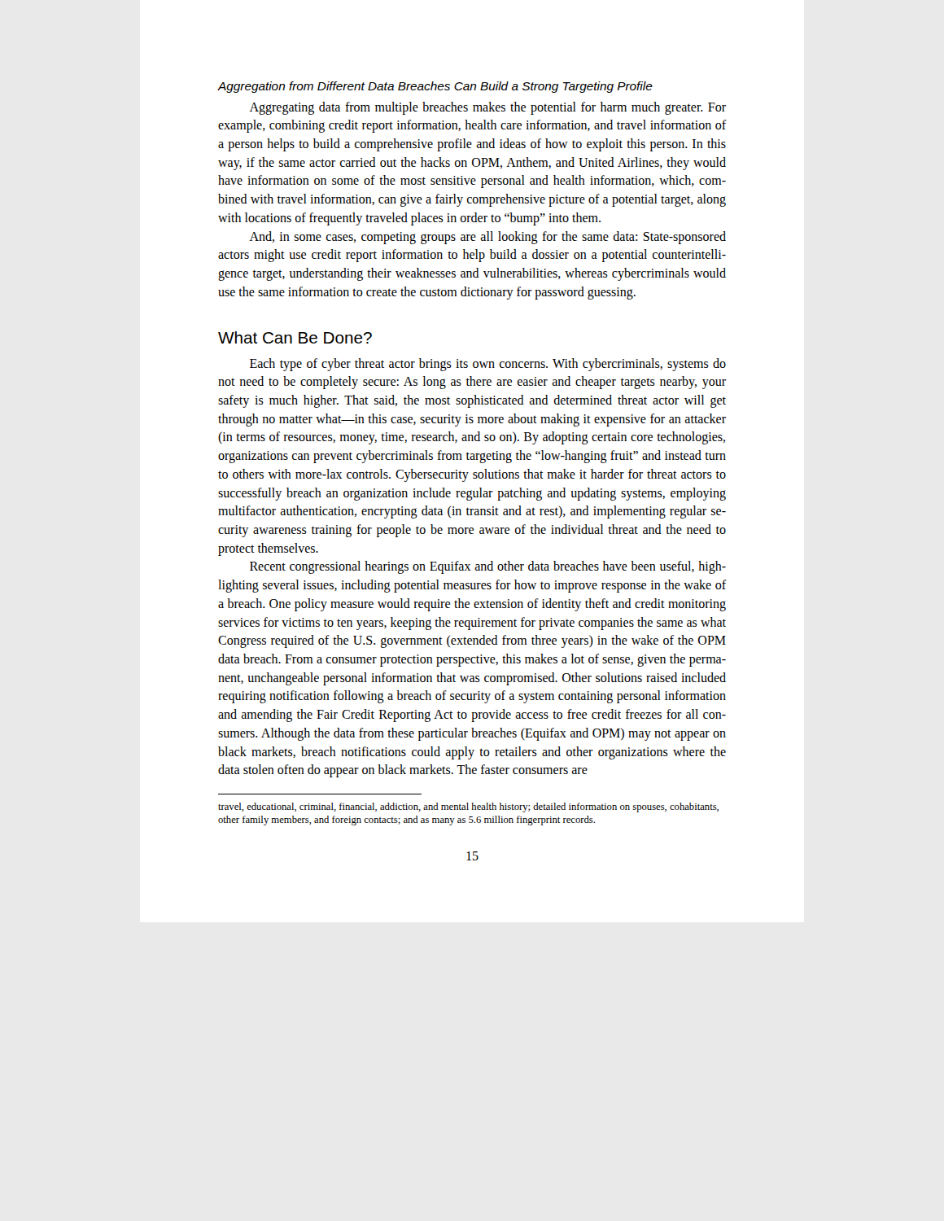Aggregation from Different Data Breaches Can Build a Strong Targeting Profile
Aggregating data from multiple breaches makes the potential for harm much greater. For example, combining credit report information, health care information, and travel information of a person helps to build a comprehensive profile and ideas of how to exploit this person. In this way, if the same actor carried out the hacks on OPM, Anthem, and United Airlines, they would have information on some of the most sensitive personal and health information, which, combined with travel information, can give a fairly comprehensive picture of a potential target, along with locations of frequently traveled places in order to “bump” into them.
And, in some cases, competing groups are all looking for the same data: State-sponsored actors might use credit report information to help build a dossier on a potential counterintelligence target, understanding their weaknesses and vulnerabilities, whereas cybercriminals would use the same information to create the custom dictionary for password guessing.
What Can Be Done?
Each type of cyber threat actor brings its own concerns. With cybercriminals, systems do not need to be completely secure: As long as there are easier and cheaper targets nearby, your safety is much higher. That said, the most sophisticated and determined threat actor will get through no matter what—in this case, security is more about making it expensive for an attacker (in terms of resources, money, time, research, and so on). By adopting certain core technologies, organizations can prevent cybercriminals from targeting the “low-hanging fruit” and instead turn to others with more-lax controls. Cybersecurity solutions that make it harder for threat actors to successfully breach an organization include regular patching and updating systems, employing multifactor authentication, encrypting data (in transit and at rest), and implementing regular security awareness training for people to be more aware of the individual threat and the need to protect themselves.
Recent congressional hearings on Equifax and other data breaches have been useful, highlighting several issues, including potential measures for how to improve response in the wake of a breach. One policy measure would require the extension of identity theft and credit monitoring services for victims to ten years, keeping the requirement for private companies the same as what Congress required of the U.S. government (extended from three years) in the wake of the OPM data breach. From a consumer protection perspective, this makes a lot of sense, given the permanent, unchangeable personal information that was compromised. Other solutions raised included requiring notification following a breach of security of a system containing personal information and amending the Fair Credit Reporting Act to provide access to free credit freezes for all consumers. Although the data from these particular breaches (Equifax and OPM) may not appear on black markets, breach notifications could apply to retailers and other organizations where the data stolen often do appear on black markets. The faster consumers are
travel, educational, criminal, financial, addiction, and mental health history; detailed information on spouses, cohabitants, other family members, and foreign contacts; and as many as 5.6 million fingerprint records.
15